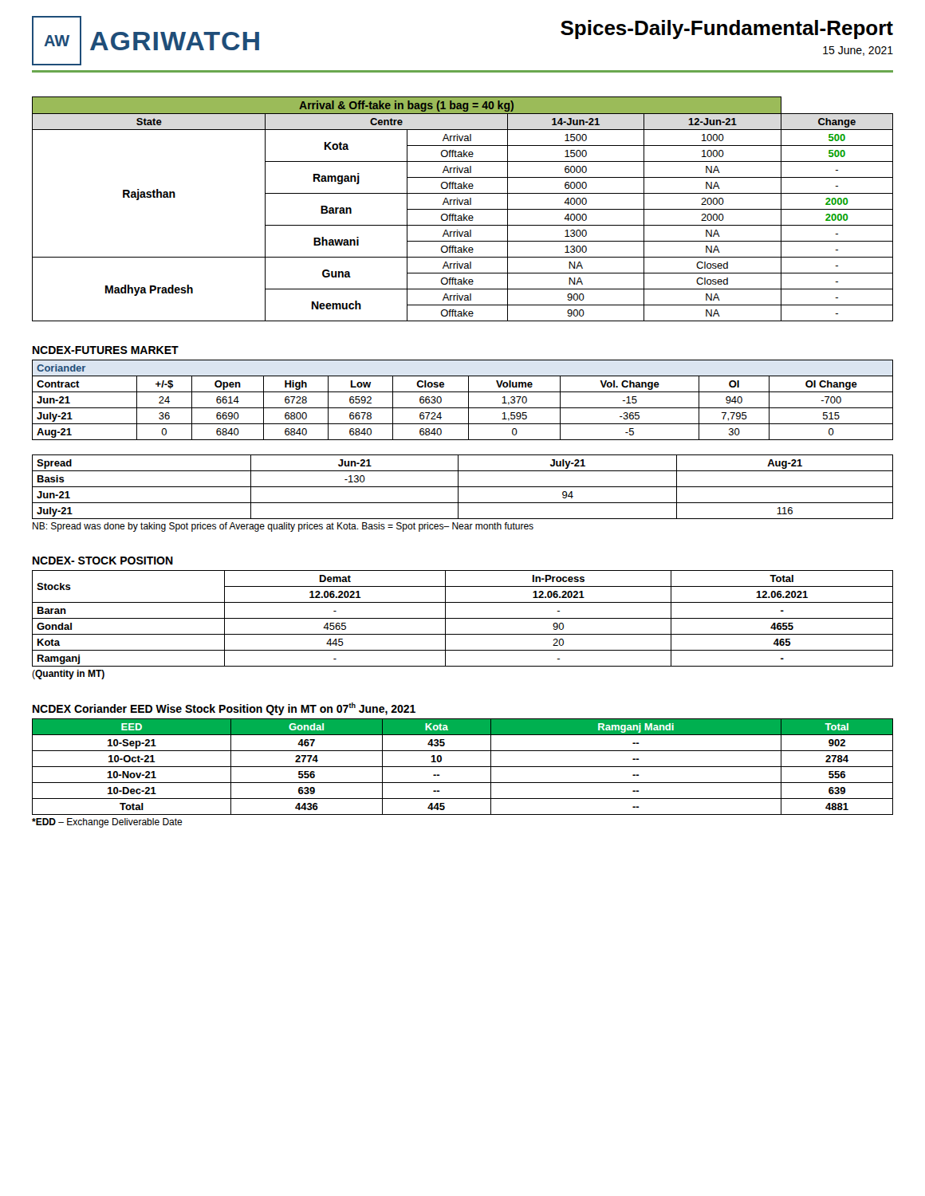AW
AGRIWATCH
Spices-Daily-Fundamental-Report
15 June, 2021
| Arrival & Off-take in bags (1 bag = 40 kg) |
| State | Centre | 14-Jun-21 | 12-Jun-21 | Change |
| Rajasthan | Kota | Arrival | 1500 | 1000 | 500 |
| Offtake | 1500 | 1000 | 500 |
| Ramganj | Arrival | 6000 | NA | - |
| Offtake | 6000 | NA | - |
| Baran | Arrival | 4000 | 2000 | 2000 |
| Offtake | 4000 | 2000 | 2000 |
| Bhawani | Arrival | 1300 | NA | - |
| Offtake | 1300 | NA | - |
| Madhya Pradesh | Guna | Arrival | NA | Closed | - |
| Offtake | NA | Closed | - |
| Neemuch | Arrival | 900 | NA | - |
| Offtake | 900 | NA | - |
NCDEX-FUTURES MARKET
| Coriander |
| Contract | +/-$ | Open | High | Low | Close | Volume | Vol. Change | OI | OI Change |
| Jun-21 | 24 | 6614 | 6728 | 6592 | 6630 | 1,370 | -15 | 940 | -700 |
| July-21 | 36 | 6690 | 6800 | 6678 | 6724 | 1,595 | -365 | 7,795 | 515 |
| Aug-21 | 0 | 6840 | 6840 | 6840 | 6840 | 0 | -5 | 30 | 0 |
| Spread | Jun-21 | July-21 | Aug-21 |
| Basis | -130 | | |
| Jun-21 | | 94 | |
| July-21 | | | 116 |
NB: Spread was done by taking Spot prices of Average quality prices at Kota. Basis = Spot prices– Near month futures
NCDEX- STOCK POSITION
| Stocks | Demat | In-Process | Total |
| 12.06.2021 | 12.06.2021 | 12.06.2021 |
| Baran | - | - | - |
| Gondal | 4565 | 90 | 4655 |
| Kota | 445 | 20 | 465 |
| Ramganj | - | - | - |
(Quantity in MT)
NCDEX Coriander EED Wise Stock Position Qty in MT on 07th June, 2021
| EED | Gondal | Kota | Ramganj Mandi | Total |
| --- | --- | --- | --- | --- |
| 10-Sep-21 | 467 | 435 | -- | 902 |
| 10-Oct-21 | 2774 | 10 | -- | 2784 |
| 10-Nov-21 | 556 | -- | -- | 556 |
| 10-Dec-21 | 639 | -- | -- | 639 |
| Total | 4436 | 445 | -- | 4881 |
*EDD – Exchange Deliverable Date